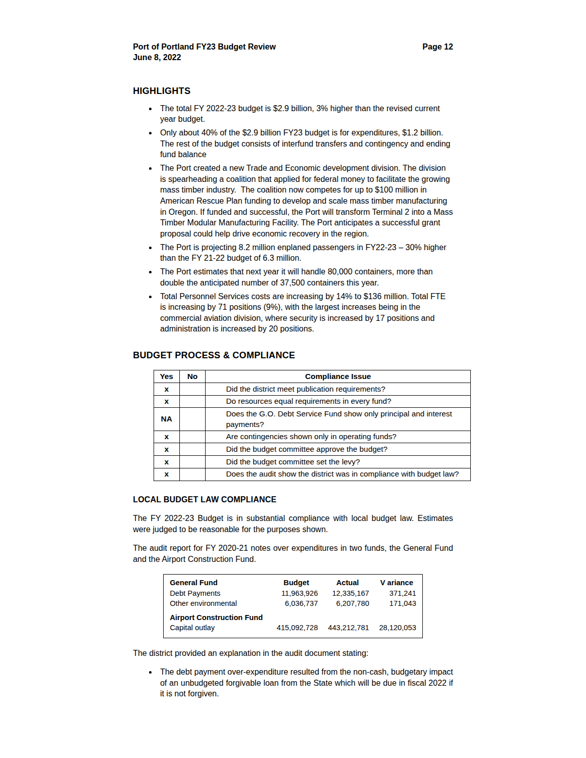Port of Portland FY23 Budget Review
June 8, 2022
Page 12
HIGHLIGHTS
The total FY 2022-23 budget is $2.9 billion, 3% higher than the revised current year budget.
Only about 40% of the $2.9 billion FY23 budget is for expenditures, $1.2 billion. The rest of the budget consists of interfund transfers and contingency and ending fund balance
The Port created a new Trade and Economic development division. The division is spearheading a coalition that applied for federal money to facilitate the growing mass timber industry. The coalition now competes for up to $100 million in American Rescue Plan funding to develop and scale mass timber manufacturing in Oregon. If funded and successful, the Port will transform Terminal 2 into a Mass Timber Modular Manufacturing Facility. The Port anticipates a successful grant proposal could help drive economic recovery in the region.
The Port is projecting 8.2 million enplaned passengers in FY22-23 – 30% higher than the FY 21-22 budget of 6.3 million.
The Port estimates that next year it will handle 80,000 containers, more than double the anticipated number of 37,500 containers this year.
Total Personnel Services costs are increasing by 14% to $136 million. Total FTE is increasing by 71 positions (9%), with the largest increases being in the commercial aviation division, where security is increased by 17 positions and administration is increased by 20 positions.
BUDGET PROCESS & COMPLIANCE
| Yes | No | Compliance Issue |
| --- | --- | --- |
| x | | Did the district meet publication requirements? |
| x | | Do resources equal requirements in every fund? |
| NA | | Does the G.O. Debt Service Fund show only principal and interest payments? |
| x | | Are contingencies shown only in operating funds? |
| x | | Did the budget committee approve the budget? |
| x | | Did the budget committee set the levy? |
| x | | Does the audit show the district was in compliance with budget law? |
LOCAL BUDGET LAW COMPLIANCE
The FY 2022-23 Budget is in substantial compliance with local budget law. Estimates were judged to be reasonable for the purposes shown.
The audit report for FY 2020-21 notes over expenditures in two funds, the General Fund and the Airport Construction Fund.
| General Fund | Budget | Actual | V ariance |
| Debt Payments | 11,963,926 | 12,335,167 | 371,241 |
| Other environmental | 6,036,737 | 6,207,780 | 171,043 |
| Airport Construction Fund | | | |
| Capital outlay | 415,092,728 | 443,212,781 | 28,120,053 |
The district provided an explanation in the audit document stating:
The debt payment over-expenditure resulted from the non-cash, budgetary impact of an unbudgeted forgivable loan from the State which will be due in fiscal 2022 if it is not forgiven.